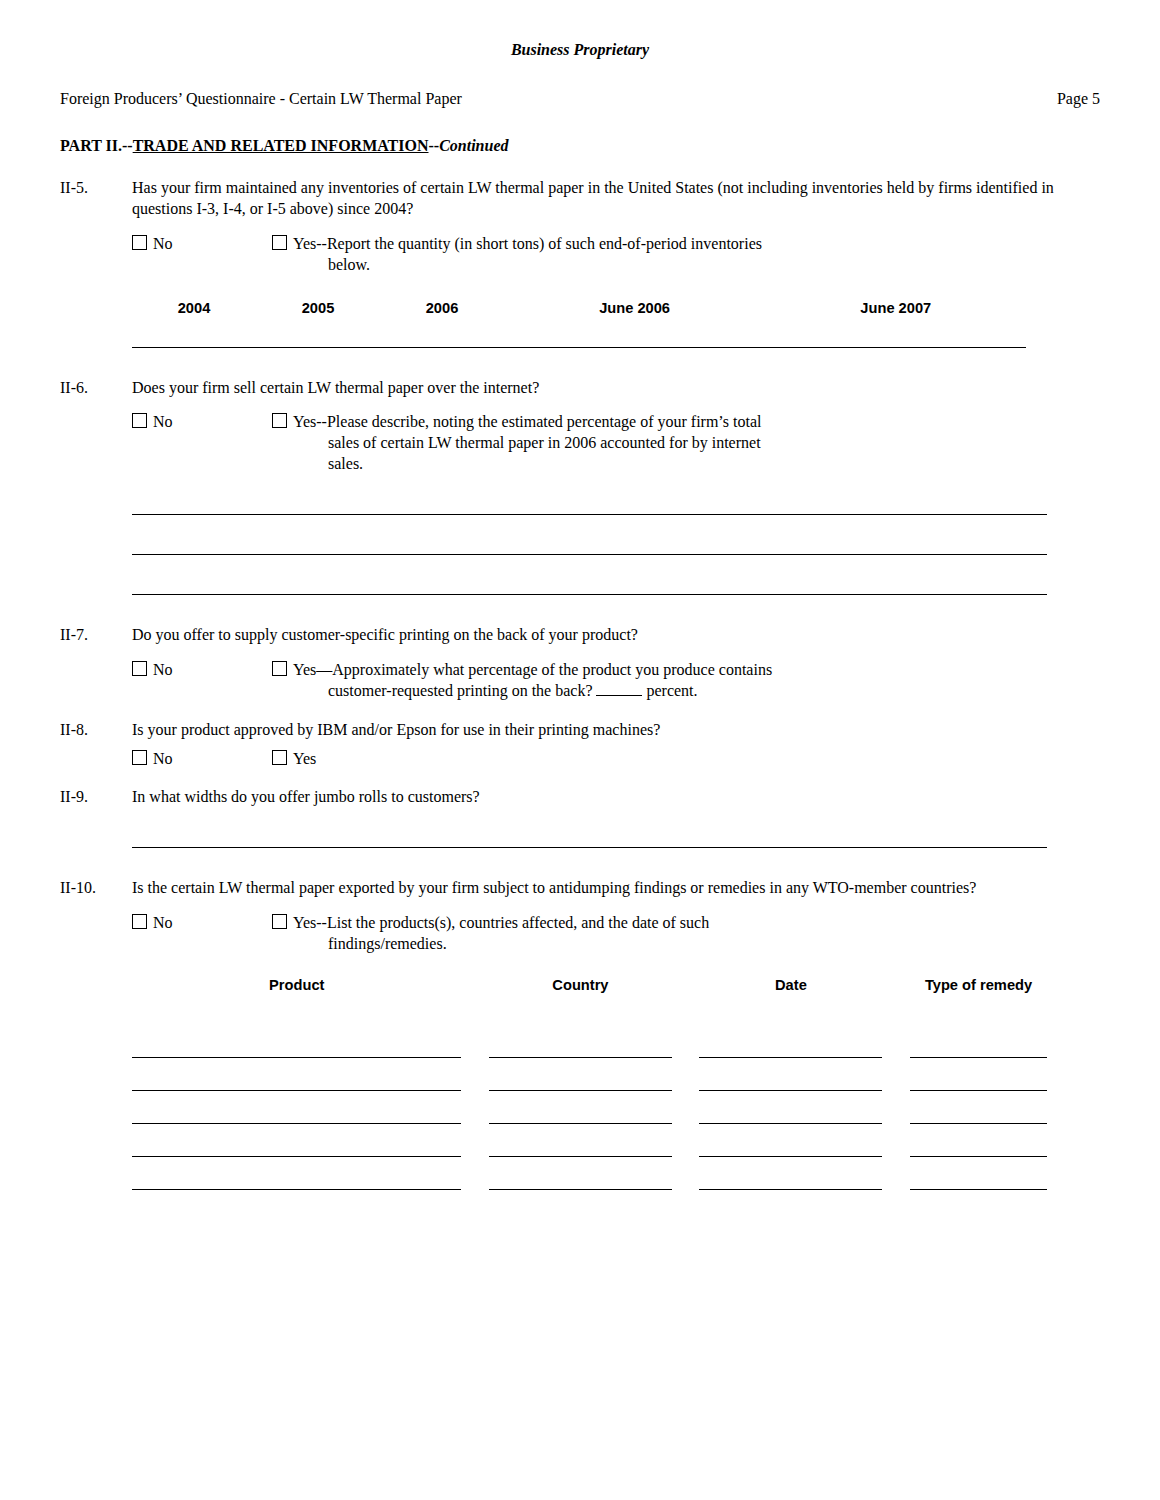Business Proprietary
Foreign Producers’ Questionnaire - Certain LW Thermal Paper Page 5
PART II.--TRADE AND RELATED INFORMATION--Continued
II-5.
Has your firm maintained any inventories of certain LW thermal paper in the United States (not including inventories held by firms identified in questions I-3, I-4, or I-5 above) since 2004?
No
Yes--Report the quantity (in short tons) of such end-of-period inventories below.
| 2004 | 2005 | 2006 | June 2006 | June 2007 |
| --- | --- | --- | --- | --- |
II-6.
Does your firm sell certain LW thermal paper over the internet?
No
Yes--Please describe, noting the estimated percentage of your firm’s total sales of certain LW thermal paper in 2006 accounted for by internet sales.
II-7.
Do you offer to supply customer-specific printing on the back of your product?
No
Yes—Approximately what percentage of the product you produce contains customer-requested printing on the back? percent.
II-8.
Is your product approved by IBM and/or Epson for use in their printing machines?
No
Yes
II-9.
In what widths do you offer jumbo rolls to customers?
II-10.
Is the certain LW thermal paper exported by your firm subject to antidumping findings or remedies in any WTO-member countries?
No
Yes--List the products(s), countries affected, and the date of such findings/remedies.
| Product | | Country | | Date | | Type of remedy |
| --- | --- | --- | --- | --- | --- | --- |